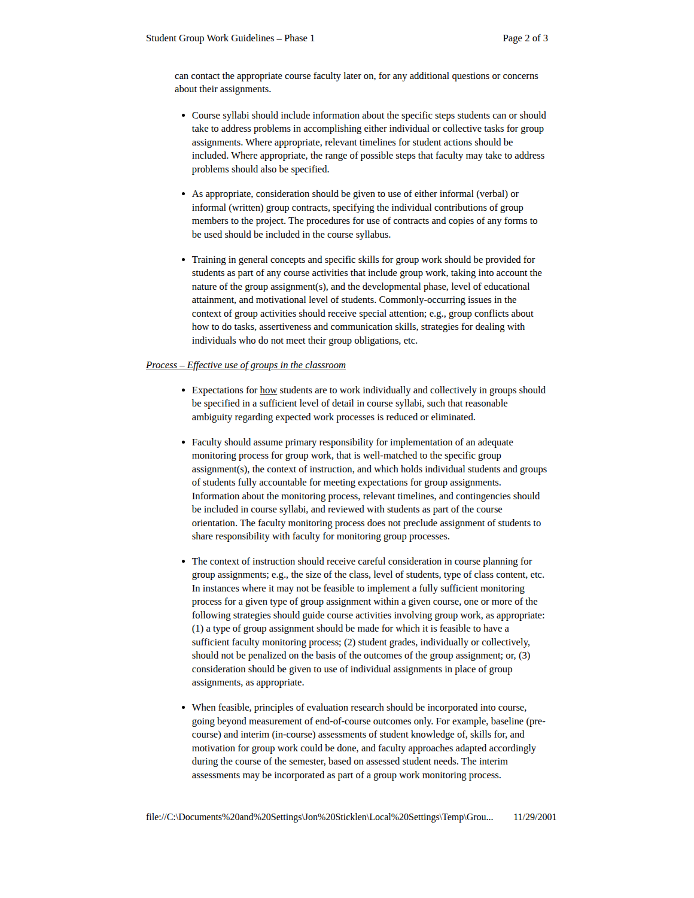Student Group Work Guidelines – Phase 1
Page 2 of 3
can contact the appropriate course faculty later on, for any additional questions or concerns about their assignments.
Course syllabi should include information about the specific steps students can or should take to address problems in accomplishing either individual or collective tasks for group assignments. Where appropriate, relevant timelines for student actions should be included. Where appropriate, the range of possible steps that faculty may take to address problems should also be specified.
As appropriate, consideration should be given to use of either informal (verbal) or informal (written) group contracts, specifying the individual contributions of group members to the project. The procedures for use of contracts and copies of any forms to be used should be included in the course syllabus.
Training in general concepts and specific skills for group work should be provided for students as part of any course activities that include group work, taking into account the nature of the group assignment(s), and the developmental phase, level of educational attainment, and motivational level of students. Commonly-occurring issues in the context of group activities should receive special attention; e.g., group conflicts about how to do tasks, assertiveness and communication skills, strategies for dealing with individuals who do not meet their group obligations, etc.
Process – Effective use of groups in the classroom
Expectations for how students are to work individually and collectively in groups should be specified in a sufficient level of detail in course syllabi, such that reasonable ambiguity regarding expected work processes is reduced or eliminated.
Faculty should assume primary responsibility for implementation of an adequate monitoring process for group work, that is well-matched to the specific group assignment(s), the context of instruction, and which holds individual students and groups of students fully accountable for meeting expectations for group assignments. Information about the monitoring process, relevant timelines, and contingencies should be included in course syllabi, and reviewed with students as part of the course orientation. The faculty monitoring process does not preclude assignment of students to share responsibility with faculty for monitoring group processes.
The context of instruction should receive careful consideration in course planning for group assignments; e.g., the size of the class, level of students, type of class content, etc. In instances where it may not be feasible to implement a fully sufficient monitoring process for a given type of group assignment within a given course, one or more of the following strategies should guide course activities involving group work, as appropriate: (1) a type of group assignment should be made for which it is feasible to have a sufficient faculty monitoring process; (2) student grades, individually or collectively, should not be penalized on the basis of the outcomes of the group assignment; or, (3) consideration should be given to use of individual assignments in place of group assignments, as appropriate.
When feasible, principles of evaluation research should be incorporated into course, going beyond measurement of end-of-course outcomes only. For example, baseline (pre-course) and interim (in-course) assessments of student knowledge of, skills for, and motivation for group work could be done, and faculty approaches adapted accordingly during the course of the semester, based on assessed student needs. The interim assessments may be incorporated as part of a group work monitoring process.
file://C:\Documents%20and%20Settings\Jon%20Sticklen\Local%20Settings\Temp\Grou...11/29/2001